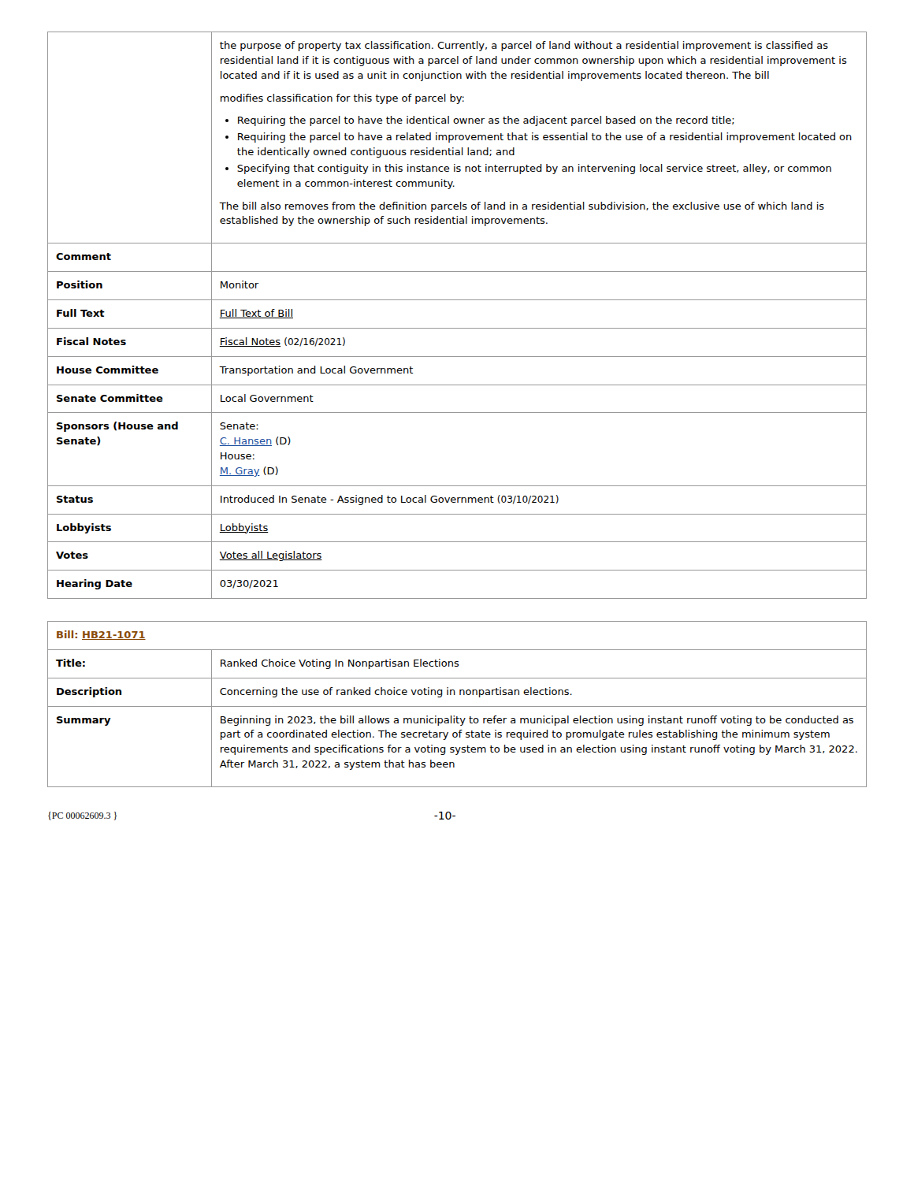| | the purpose of property tax classification. Currently, a parcel of land without a residential improvement is classified as residential land if it is contiguous with a parcel of land under common ownership upon which a residential improvement is located and if it is used as a unit in conjunction with the residential improvements located thereon. The bill modifies classification for this type of parcel by: Requiring the parcel to have the identical owner as the adjacent parcel based on the record title; Requiring the parcel to have a related improvement that is essential to the use of a residential improvement located on the identically owned contiguous residential land; and Specifying that contiguity in this instance is not interrupted by an intervening local service street, alley, or common element in a common-interest community. The bill also removes from the definition parcels of land in a residential subdivision, the exclusive use of which land is established by the ownership of such residential improvements. |
| Comment | |
| Position | Monitor |
| Full Text | Full Text of Bill |
| Fiscal Notes | Fiscal Notes (02/16/2021) |
| House Committee | Transportation and Local Government |
| Senate Committee | Local Government |
| Sponsors (House and Senate) | Senate: C. Hansen (D) House: M. Gray (D) |
| Status | Introduced In Senate - Assigned to Local Government (03/10/2021) |
| Lobbyists | Lobbyists |
| Votes | Votes all Legislators |
| Hearing Date | 03/30/2021 |
| Bill: HB21-1071 |
| Title: | Ranked Choice Voting In Nonpartisan Elections |
| Description | Concerning the use of ranked choice voting in nonpartisan elections. |
| Summary | Beginning in 2023, the bill allows a municipality to refer a municipal election using instant runoff voting to be conducted as part of a coordinated election. The secretary of state is required to promulgate rules establishing the minimum system requirements and specifications for a voting system to be used in an election using instant runoff voting by March 31, 2022. After March 31, 2022, a system that has been |
{PC 00062609.3 }
-10-